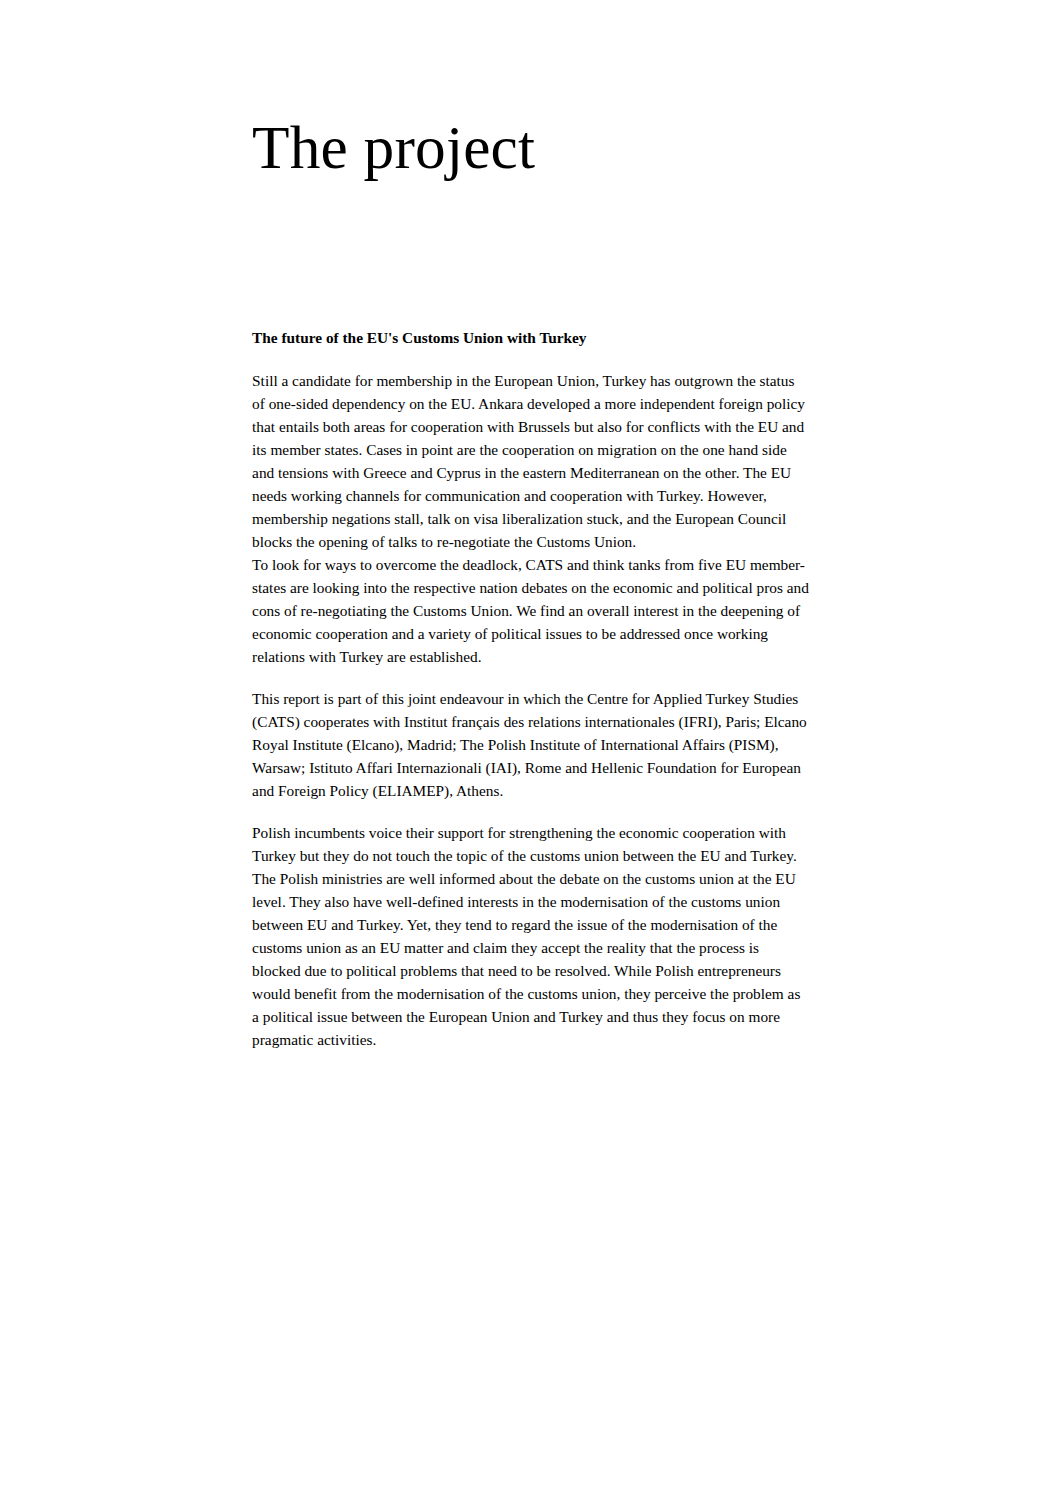The project
The future of the EU's Customs Union with Turkey
Still a candidate for membership in the European Union, Turkey has outgrown the status of one-sided dependency on the EU. Ankara developed a more independent foreign policy that entails both areas for cooperation with Brussels but also for conflicts with the EU and its member states. Cases in point are the cooperation on migration on the one hand side and tensions with Greece and Cyprus in the eastern Mediterranean on the other. The EU needs working channels for communication and cooperation with Turkey. However, membership negations stall, talk on visa liberalization stuck, and the European Council blocks the opening of talks to re-negotiate the Customs Union.
To look for ways to overcome the deadlock, CATS and think tanks from five EU member-states are looking into the respective nation debates on the economic and political pros and cons of re-negotiating the Customs Union. We find an overall interest in the deepening of economic cooperation and a variety of political issues to be addressed once working relations with Turkey are established.
This report is part of this joint endeavour in which the Centre for Applied Turkey Studies (CATS) cooperates with Institut français des relations internationales (IFRI), Paris; Elcano Royal Institute (Elcano), Madrid; The Polish Institute of International Affairs (PISM), Warsaw; Istituto Affari Internazionali (IAI), Rome and Hellenic Foundation for European and Foreign Policy (ELIAMEP), Athens.
Polish incumbents voice their support for strengthening the economic cooperation with Turkey but they do not touch the topic of the customs union between the EU and Turkey. The Polish ministries are well informed about the debate on the customs union at the EU level. They also have well-defined interests in the modernisation of the customs union between EU and Turkey. Yet, they tend to regard the issue of the modernisation of the customs union as an EU matter and claim they accept the reality that the process is blocked due to political problems that need to be resolved. While Polish entrepreneurs would benefit from the modernisation of the customs union, they perceive the problem as a political issue between the European Union and Turkey and thus they focus on more pragmatic activities.